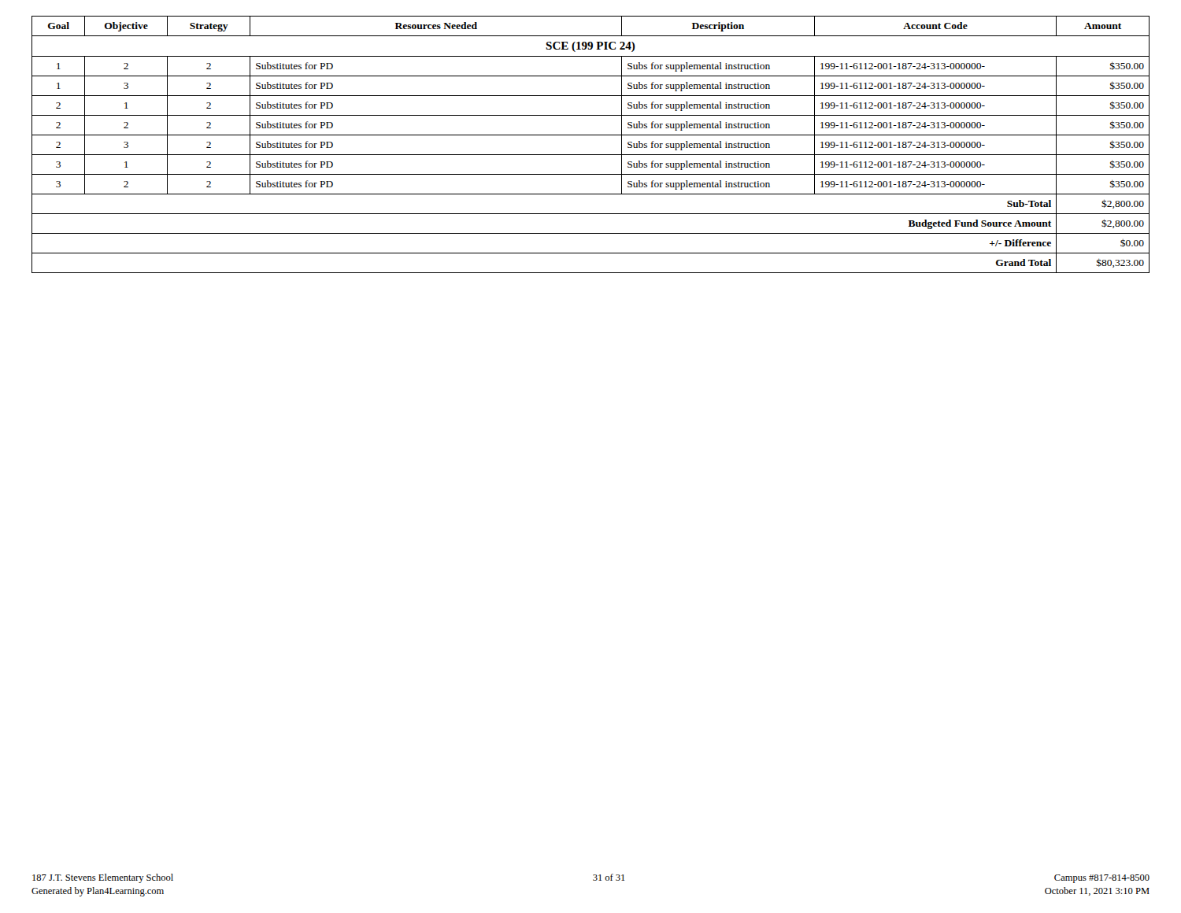| SCE (199 PIC 24) |
| Goal | Objective | Strategy | Resources Needed | Description | Account Code | Amount |
| 1 | 2 | 2 | Substitutes for PD | Subs for supplemental instruction | 199-11-6112-001-187-24-313-000000- | $350.00 |
| 1 | 3 | 2 | Substitutes for PD | Subs for supplemental instruction | 199-11-6112-001-187-24-313-000000- | $350.00 |
| 2 | 1 | 2 | Substitutes for PD | Subs for supplemental instruction | 199-11-6112-001-187-24-313-000000- | $350.00 |
| 2 | 2 | 2 | Substitutes for PD | Subs for supplemental instruction | 199-11-6112-001-187-24-313-000000- | $350.00 |
| 2 | 3 | 2 | Substitutes for PD | Subs for supplemental instruction | 199-11-6112-001-187-24-313-000000- | $350.00 |
| 3 | 1 | 2 | Substitutes for PD | Subs for supplemental instruction | 199-11-6112-001-187-24-313-000000- | $350.00 |
| 3 | 2 | 2 | Substitutes for PD | Subs for supplemental instruction | 199-11-6112-001-187-24-313-000000- | $350.00 |
| Sub-Total | $2,800.00 |
| Budgeted Fund Source Amount | $2,800.00 |
| +/- Difference | $0.00 |
| Grand Total | $80,323.00 |
187 J.T. Stevens Elementary School
Generated by Plan4Learning.com
31 of 31
Campus #817-814-8500
October 11, 2021 3:10 PM